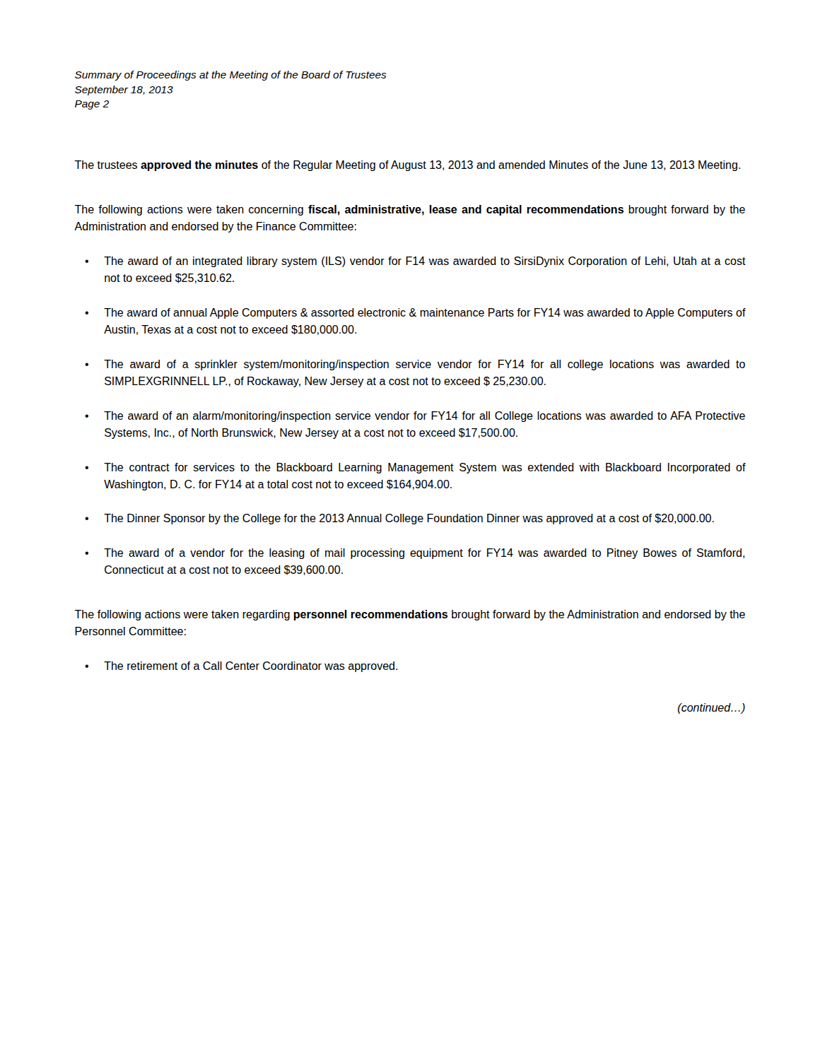Summary of Proceedings at the Meeting of the Board of Trustees
September 18, 2013
Page 2
The trustees approved the minutes of the Regular Meeting of August 13, 2013 and amended Minutes of the June 13, 2013 Meeting.
The following actions were taken concerning fiscal, administrative, lease and capital recommendations brought forward by the Administration and endorsed by the Finance Committee:
The award of an integrated library system (ILS) vendor for F14 was awarded to SirsiDynix Corporation of Lehi, Utah at a cost not to exceed $25,310.62.
The award of annual Apple Computers & assorted electronic & maintenance Parts for FY14 was awarded to Apple Computers of Austin, Texas at a cost not to exceed $180,000.00.
The award of a sprinkler system/monitoring/inspection service vendor for FY14 for all college locations was awarded to SIMPLEXGRINNELL LP., of Rockaway, New Jersey at a cost not to exceed $ 25,230.00.
The award of an alarm/monitoring/inspection service vendor for FY14 for all College locations was awarded to AFA Protective Systems, Inc., of North Brunswick, New Jersey at a cost not to exceed $17,500.00.
The contract for services to the Blackboard Learning Management System was extended with Blackboard Incorporated of Washington, D. C. for FY14 at a total cost not to exceed $164,904.00.
The Dinner Sponsor by the College for the 2013 Annual College Foundation Dinner was approved at a cost of $20,000.00.
The award of a vendor for the leasing of mail processing equipment for FY14 was awarded to Pitney Bowes of Stamford, Connecticut at a cost not to exceed $39,600.00.
The following actions were taken regarding personnel recommendations brought forward by the Administration and endorsed by the Personnel Committee:
The retirement of a Call Center Coordinator was approved.
(continued…)